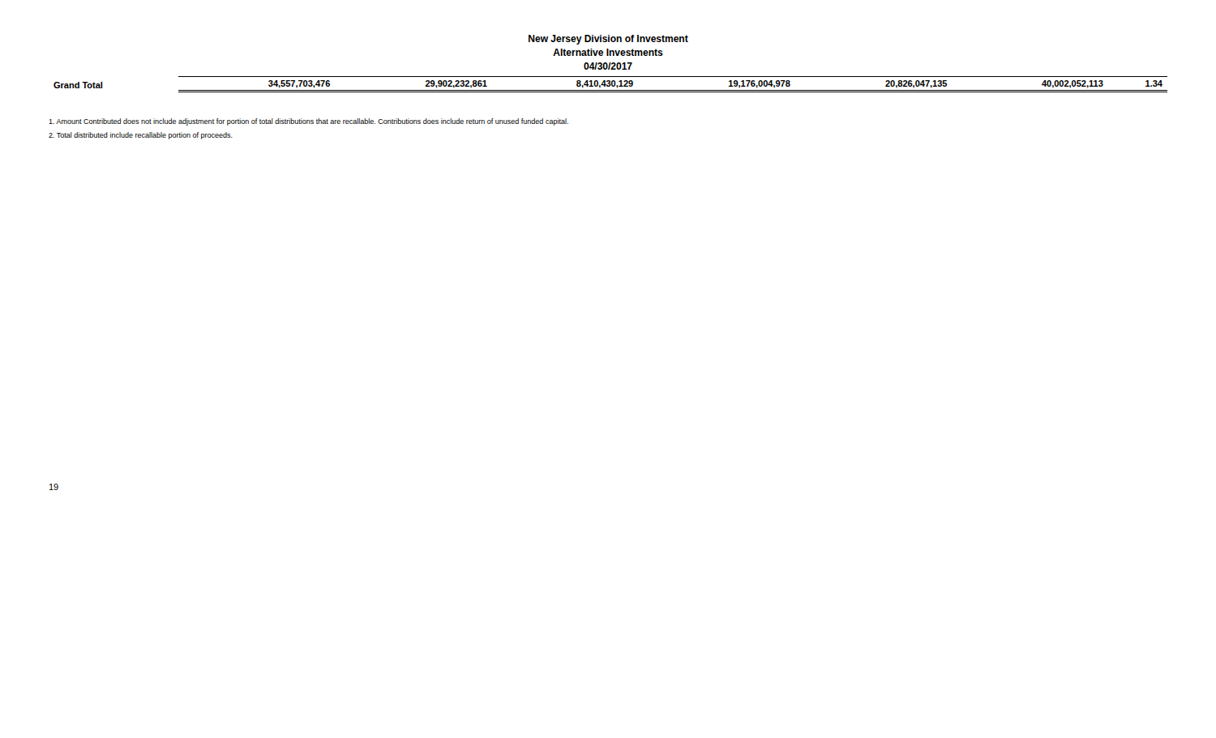New Jersey Division of Investment
Alternative Investments
04/30/2017
| Grand Total | 34,557,703,476 | 29,902,232,861 | 8,410,430,129 | 19,176,004,978 | 20,826,047,135 | 40,002,052,113 | 1.34 |
1. Amount Contributed does not include adjustment for portion of total distributions that are recallable. Contributions does include return of unused funded capital.
2. Total distributed include recallable portion of proceeds.
19